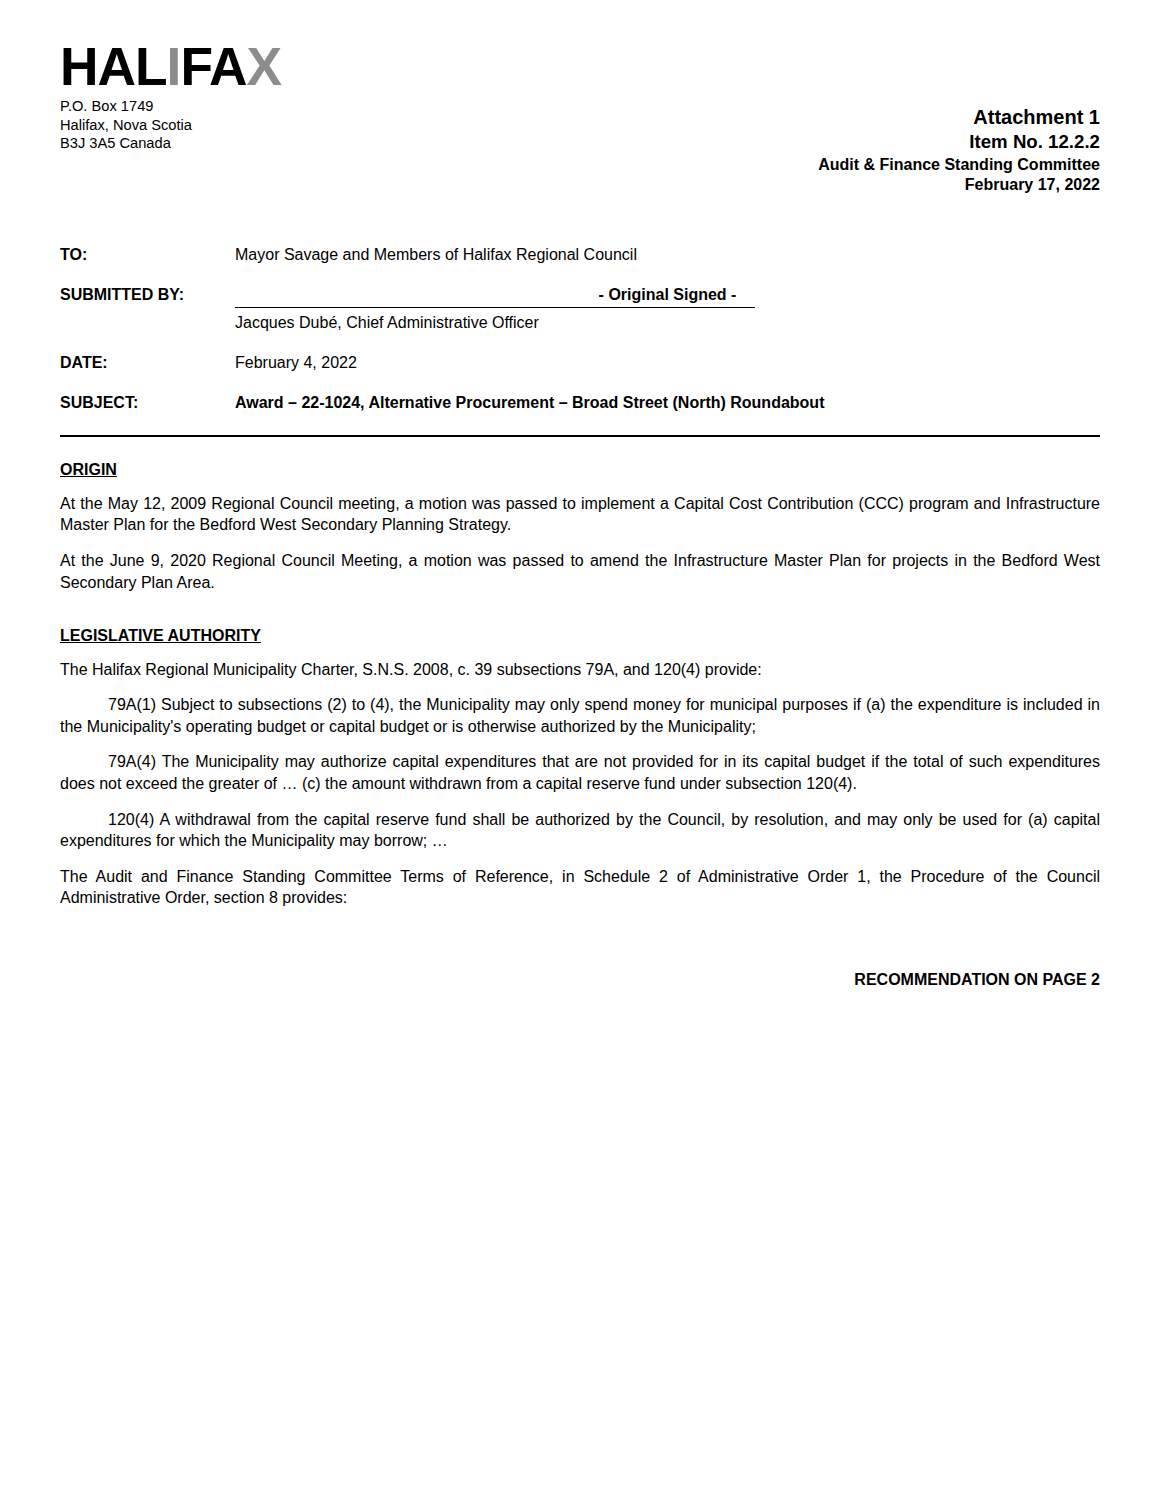HALIFAX
P.O. Box 1749
Halifax, Nova Scotia
B3J 3A5 Canada
Attachment 1
Item No. 12.2.2
Audit & Finance Standing Committee
February 17, 2022
| TO: | Mayor Savage and Members of Halifax Regional Council |
| SUBMITTED BY: | - Original Signed - Jacques Dubé, Chief Administrative Officer |
| DATE: | February 4, 2022 |
| SUBJECT: | Award – 22-1024, Alternative Procurement – Broad Street (North) Roundabout |
ORIGIN
At the May 12, 2009 Regional Council meeting, a motion was passed to implement a Capital Cost Contribution (CCC) program and Infrastructure Master Plan for the Bedford West Secondary Planning Strategy.
At the June 9, 2020 Regional Council Meeting, a motion was passed to amend the Infrastructure Master Plan for projects in the Bedford West Secondary Plan Area.
LEGISLATIVE AUTHORITY
The Halifax Regional Municipality Charter, S.N.S. 2008, c. 39 subsections 79A, and 120(4) provide:
79A(1) Subject to subsections (2) to (4), the Municipality may only spend money for municipal purposes if (a) the expenditure is included in the Municipality's operating budget or capital budget or is otherwise authorized by the Municipality;
79A(4) The Municipality may authorize capital expenditures that are not provided for in its capital budget if the total of such expenditures does not exceed the greater of … (c) the amount withdrawn from a capital reserve fund under subsection 120(4).
120(4) A withdrawal from the capital reserve fund shall be authorized by the Council, by resolution, and may only be used for (a) capital expenditures for which the Municipality may borrow; …
The Audit and Finance Standing Committee Terms of Reference, in Schedule 2 of Administrative Order 1, the Procedure of the Council Administrative Order, section 8 provides:
RECOMMENDATION ON PAGE 2